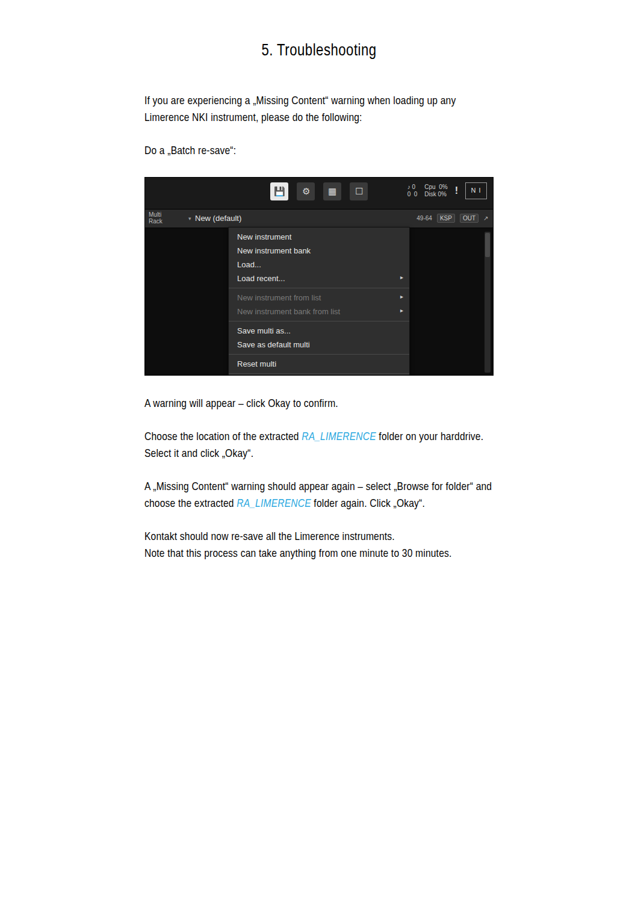5. Troubleshooting
If you are experiencing a „Missing Content“ warning when loading up any Limerence NKI instrument, please do the following:
Do a „Batch re-save“:
💾
⚙
▦
☐
♪ 0
0 0
Cpu 0%
Disk 0%
!
N I
Multi
Rack
▾ New (default)
49-64 KSP OUT ↗
New instrument
New instrument bank
Load...
Load recent...▸
New instrument from list▸
New instrument bank from list▸
Save multi as...
Save as default multi
Reset multi
Batch re-save
Collect samples/Batch compress
Global purge▸
A warning will appear – click Okay to confirm.
Choose the location of the extracted RA_LIMERENCE folder on your harddrive. Select it and click „Okay“.
A „Missing Content“ warning should appear again – select „Browse for folder“ and choose the extracted RA_LIMERENCE folder again. Click „Okay“.
Kontakt should now re-save all the Limerence instruments.
Note that this process can take anything from one minute to 30 minutes.